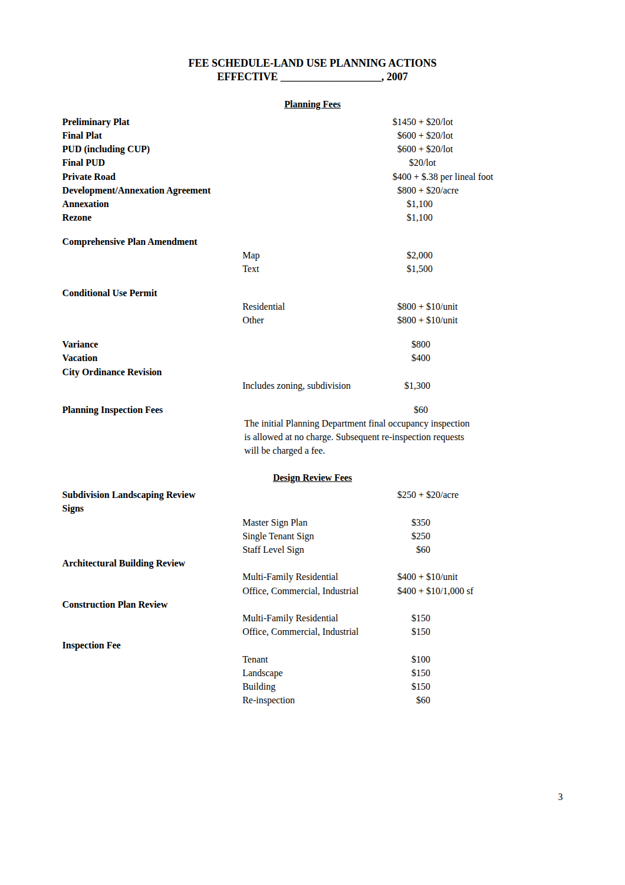FEE SCHEDULE-LAND USE PLANNING ACTIONS
EFFECTIVE ___________________, 2007
Planning Fees
| Preliminary Plat | | $1450 + $20/lot |
| Final Plat | | $600 + $20/lot |
| PUD (including CUP) | | $600 + $20/lot |
| Final PUD | | $20/lot |
| Private Road | | $400 + $.38 per lineal foot |
| Development/Annexation Agreement | | $800 + $20/acre |
| Annexation | | $1,100 |
| Rezone | | $1,100 |
| Comprehensive Plan Amendment | | |
| | Map | $2,000 |
| | Text | $1,500 |
| Conditional Use Permit | | |
| | Residential | $800 + $10/unit |
| | Other | $800 + $10/unit |
| Variance | | $800 |
| Vacation | | $400 |
| City Ordinance Revision | | |
| | Includes zoning, subdivision | $1,300 |
| Planning Inspection Fees | | $60 |
| | The initial Planning Department final occupancy inspection is allowed at no charge. Subsequent re-inspection requests will be charged a fee. |
Design Review Fees
| Subdivision Landscaping Review | | $250 + $20/acre |
| Signs | | |
| | Master Sign Plan | $350 |
| | Single Tenant Sign | $250 |
| | Staff Level Sign | $60 |
| Architectural Building Review | | |
| | Multi-Family Residential | $400 + $10/unit |
| | Office, Commercial, Industrial | $400 + $10/1,000 sf |
| Construction Plan Review | | |
| | Multi-Family Residential | $150 |
| | Office, Commercial, Industrial | $150 |
| Inspection Fee | | |
| | Tenant | $100 |
| | Landscape | $150 |
| | Building | $150 |
| | Re-inspection | $60 |
3